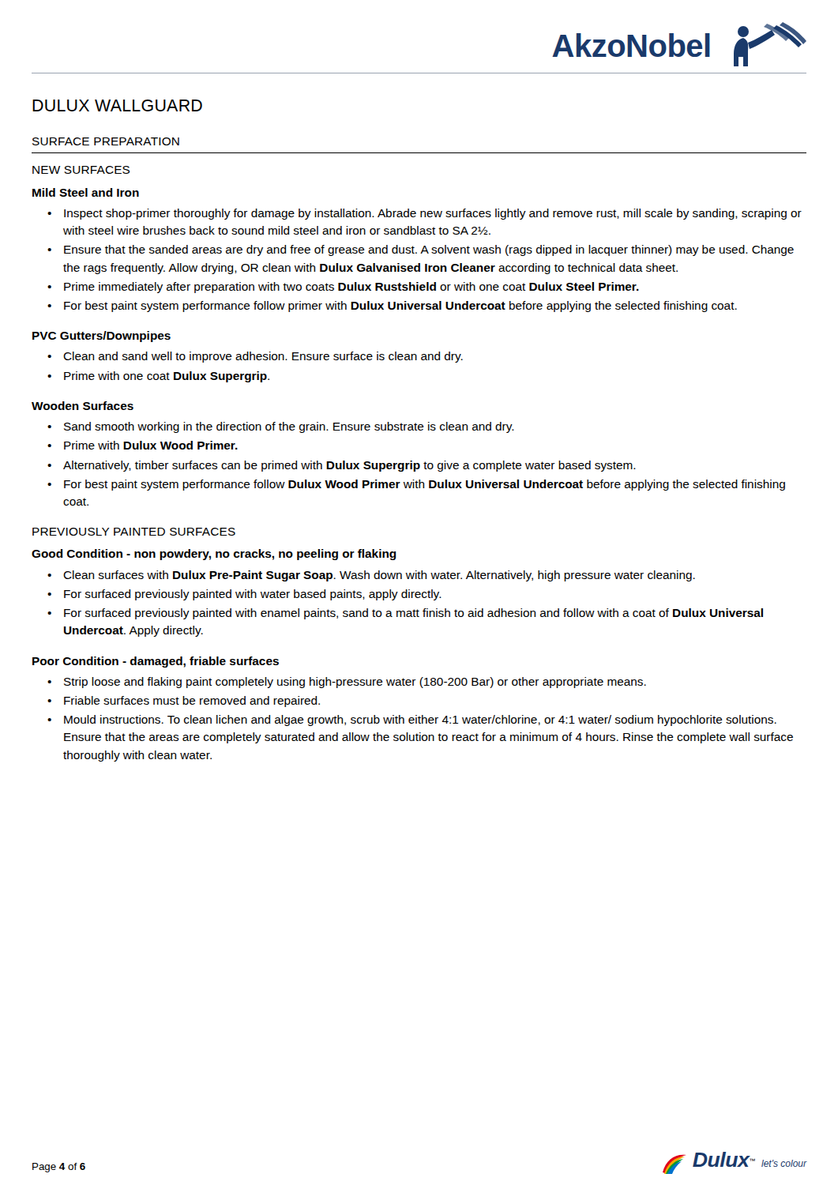AkzoNobel
DULUX WALLGUARD
SURFACE PREPARATION
NEW SURFACES
Mild Steel and Iron
Inspect shop-primer thoroughly for damage by installation. Abrade new surfaces lightly and remove rust, mill scale by sanding, scraping or with steel wire brushes back to sound mild steel and iron or sandblast to SA 2½.
Ensure that the sanded areas are dry and free of grease and dust. A solvent wash (rags dipped in lacquer thinner) may be used. Change the rags frequently. Allow drying, OR clean with Dulux Galvanised Iron Cleaner according to technical data sheet.
Prime immediately after preparation with two coats Dulux Rustshield or with one coat Dulux Steel Primer.
For best paint system performance follow primer with Dulux Universal Undercoat before applying the selected finishing coat.
PVC Gutters/Downpipes
Clean and sand well to improve adhesion. Ensure surface is clean and dry.
Prime with one coat Dulux Supergrip.
Wooden Surfaces
Sand smooth working in the direction of the grain. Ensure substrate is clean and dry.
Prime with Dulux Wood Primer.
Alternatively, timber surfaces can be primed with Dulux Supergrip to give a complete water based system.
For best paint system performance follow Dulux Wood Primer with Dulux Universal Undercoat before applying the selected finishing coat.
PREVIOUSLY PAINTED SURFACES
Good Condition - non powdery, no cracks, no peeling or flaking
Clean surfaces with Dulux Pre-Paint Sugar Soap. Wash down with water. Alternatively, high pressure water cleaning.
For surfaced previously painted with water based paints, apply directly.
For surfaced previously painted with enamel paints, sand to a matt finish to aid adhesion and follow with a coat of Dulux Universal Undercoat. Apply directly.
Poor Condition - damaged, friable surfaces
Strip loose and flaking paint completely using high-pressure water (180-200 Bar) or other appropriate means.
Friable surfaces must be removed and repaired.
Mould instructions. To clean lichen and algae growth, scrub with either 4:1 water/chlorine, or 4:1 water/ sodium hypochlorite solutions. Ensure that the areas are completely saturated and allow the solution to react for a minimum of 4 hours. Rinse the complete wall surface thoroughly with clean water.
Page 4 of 6
Dulux™ let's colour